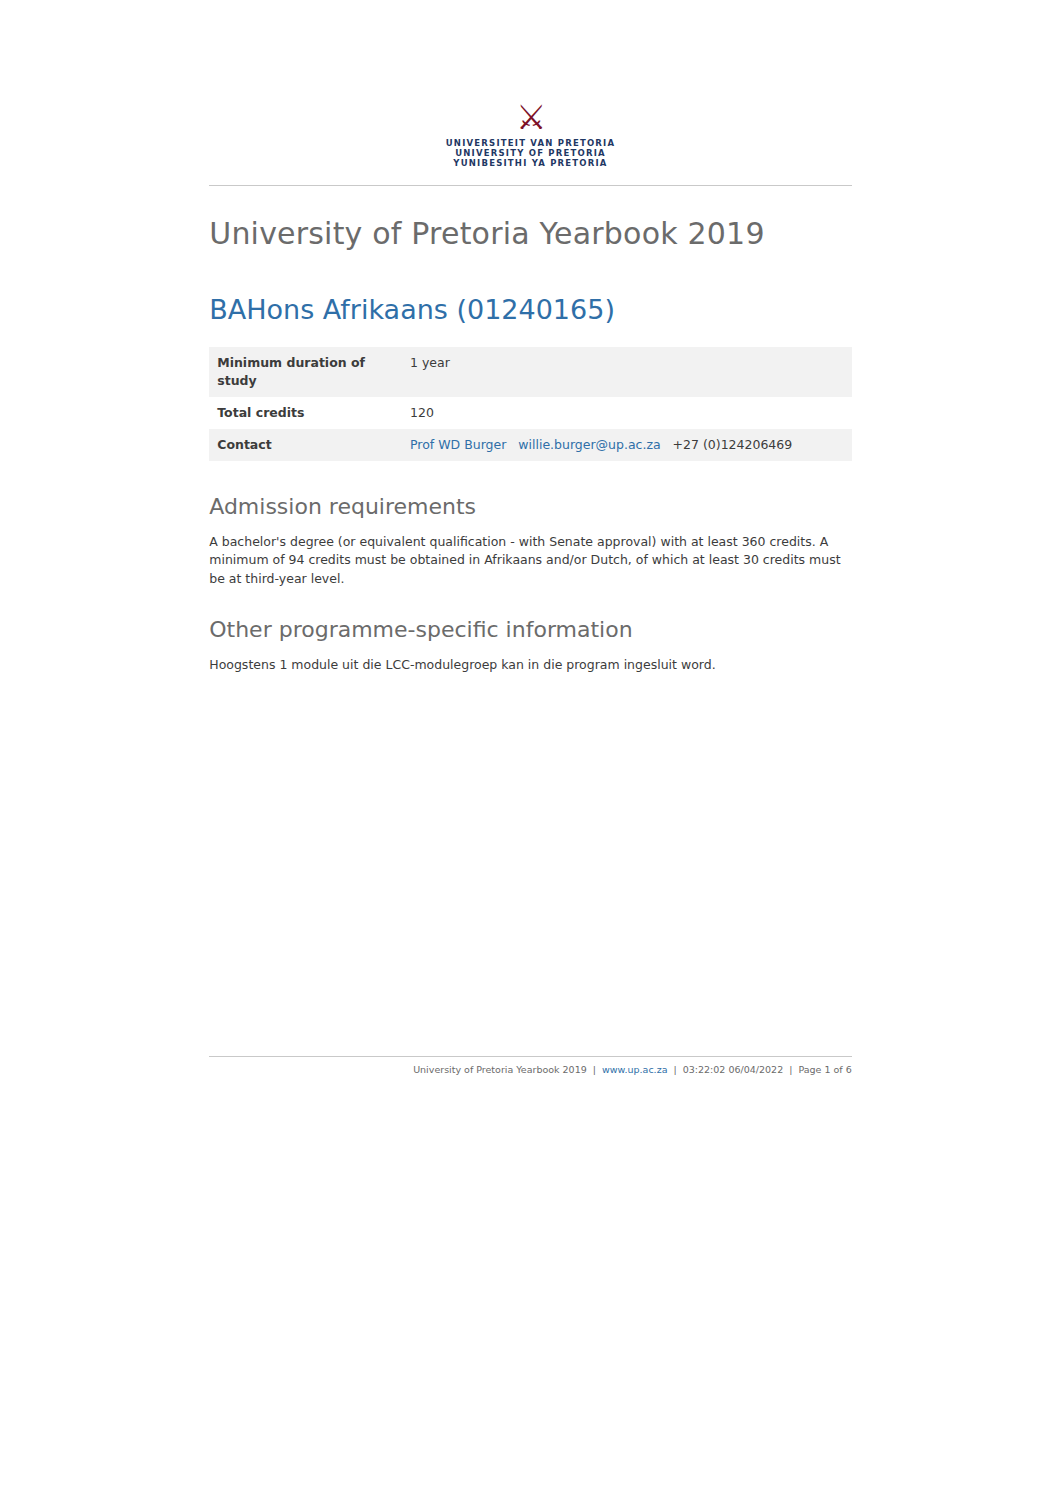⚔
UNIVERSITEIT VAN PRETORIA
UNIVERSITY OF PRETORIA
YUNIBESITHI YA PRETORIA
University of Pretoria Yearbook 2019
BAHons Afrikaans (01240165)
| Minimum duration of study | 1 year |
| Total credits | 120 |
| Contact | Prof WD Burger willie.burger@up.ac.za +27 (0)124206469 |
Admission requirements
A bachelor's degree (or equivalent qualification - with Senate approval) with at least 360 credits. A minimum of 94 credits must be obtained in Afrikaans and/or Dutch, of which at least 30 credits must be at third-year level.
Other programme-specific information
Hoogstens 1 module uit die LCC-modulegroep kan in die program ingesluit word.
University of Pretoria Yearbook 2019 | www.up.ac.za | 03:22:02 06/04/2022 | Page 1 of 6